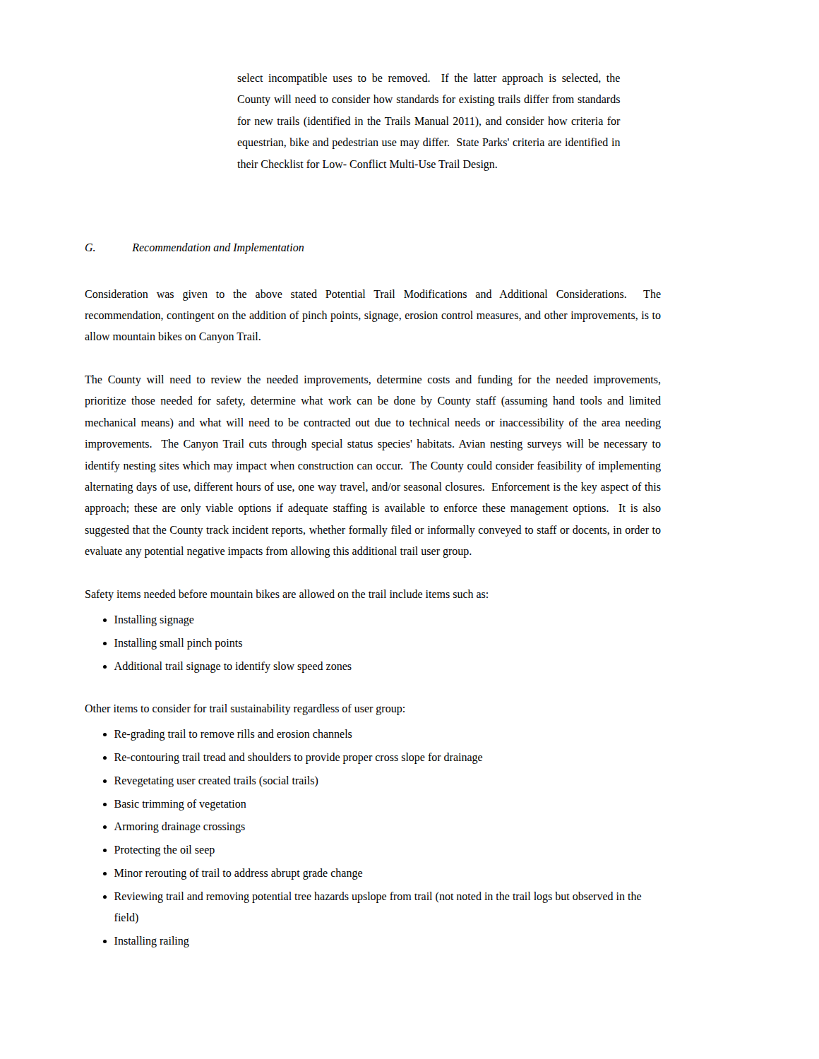select incompatible uses to be removed. If the latter approach is selected, the County will need to consider how standards for existing trails differ from standards for new trails (identified in the Trails Manual 2011), and consider how criteria for equestrian, bike and pedestrian use may differ. State Parks' criteria are identified in their Checklist for Low- Conflict Multi-Use Trail Design.
G. Recommendation and Implementation
Consideration was given to the above stated Potential Trail Modifications and Additional Considerations. The recommendation, contingent on the addition of pinch points, signage, erosion control measures, and other improvements, is to allow mountain bikes on Canyon Trail.
The County will need to review the needed improvements, determine costs and funding for the needed improvements, prioritize those needed for safety, determine what work can be done by County staff (assuming hand tools and limited mechanical means) and what will need to be contracted out due to technical needs or inaccessibility of the area needing improvements. The Canyon Trail cuts through special status species' habitats. Avian nesting surveys will be necessary to identify nesting sites which may impact when construction can occur. The County could consider feasibility of implementing alternating days of use, different hours of use, one way travel, and/or seasonal closures. Enforcement is the key aspect of this approach; these are only viable options if adequate staffing is available to enforce these management options. It is also suggested that the County track incident reports, whether formally filed or informally conveyed to staff or docents, in order to evaluate any potential negative impacts from allowing this additional trail user group.
Safety items needed before mountain bikes are allowed on the trail include items such as:
Installing signage
Installing small pinch points
Additional trail signage to identify slow speed zones
Other items to consider for trail sustainability regardless of user group:
Re-grading trail to remove rills and erosion channels
Re-contouring trail tread and shoulders to provide proper cross slope for drainage
Revegetating user created trails (social trails)
Basic trimming of vegetation
Armoring drainage crossings
Protecting the oil seep
Minor rerouting of trail to address abrupt grade change
Reviewing trail and removing potential tree hazards upslope from trail (not noted in the trail logs but observed in the field)
Installing railing